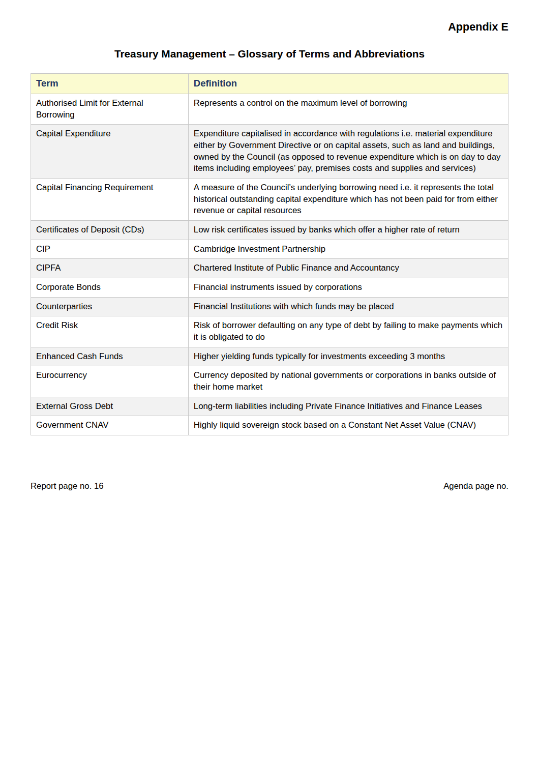Appendix E
Treasury Management – Glossary of Terms and Abbreviations
| Term | Definition |
| --- | --- |
| Authorised Limit for External Borrowing | Represents a control on the maximum level of borrowing |
| Capital Expenditure | Expenditure capitalised in accordance with regulations i.e. material expenditure either by Government Directive or on capital assets, such as land and buildings, owned by the Council (as opposed to revenue expenditure which is on day to day items including employees’ pay, premises costs and supplies and services) |
| Capital Financing Requirement | A measure of the Council’s underlying borrowing need i.e. it represents the total historical outstanding capital expenditure which has not been paid for from either revenue or capital resources |
| Certificates of Deposit (CDs) | Low risk certificates issued by banks which offer a higher rate of return |
| CIP | Cambridge Investment Partnership |
| CIPFA | Chartered Institute of Public Finance and Accountancy |
| Corporate Bonds | Financial instruments issued by corporations |
| Counterparties | Financial Institutions with which funds may be placed |
| Credit Risk | Risk of borrower defaulting on any type of debt by failing to make payments which it is obligated to do |
| Enhanced Cash Funds | Higher yielding funds typically for investments exceeding 3 months |
| Eurocurrency | Currency deposited by national governments or corporations in banks outside of their home market |
| External Gross Debt | Long-term liabilities including Private Finance Initiatives and Finance Leases |
| Government CNAV | Highly liquid sovereign stock based on a Constant Net Asset Value (CNAV) |
Report page no. 16 Agenda page no.